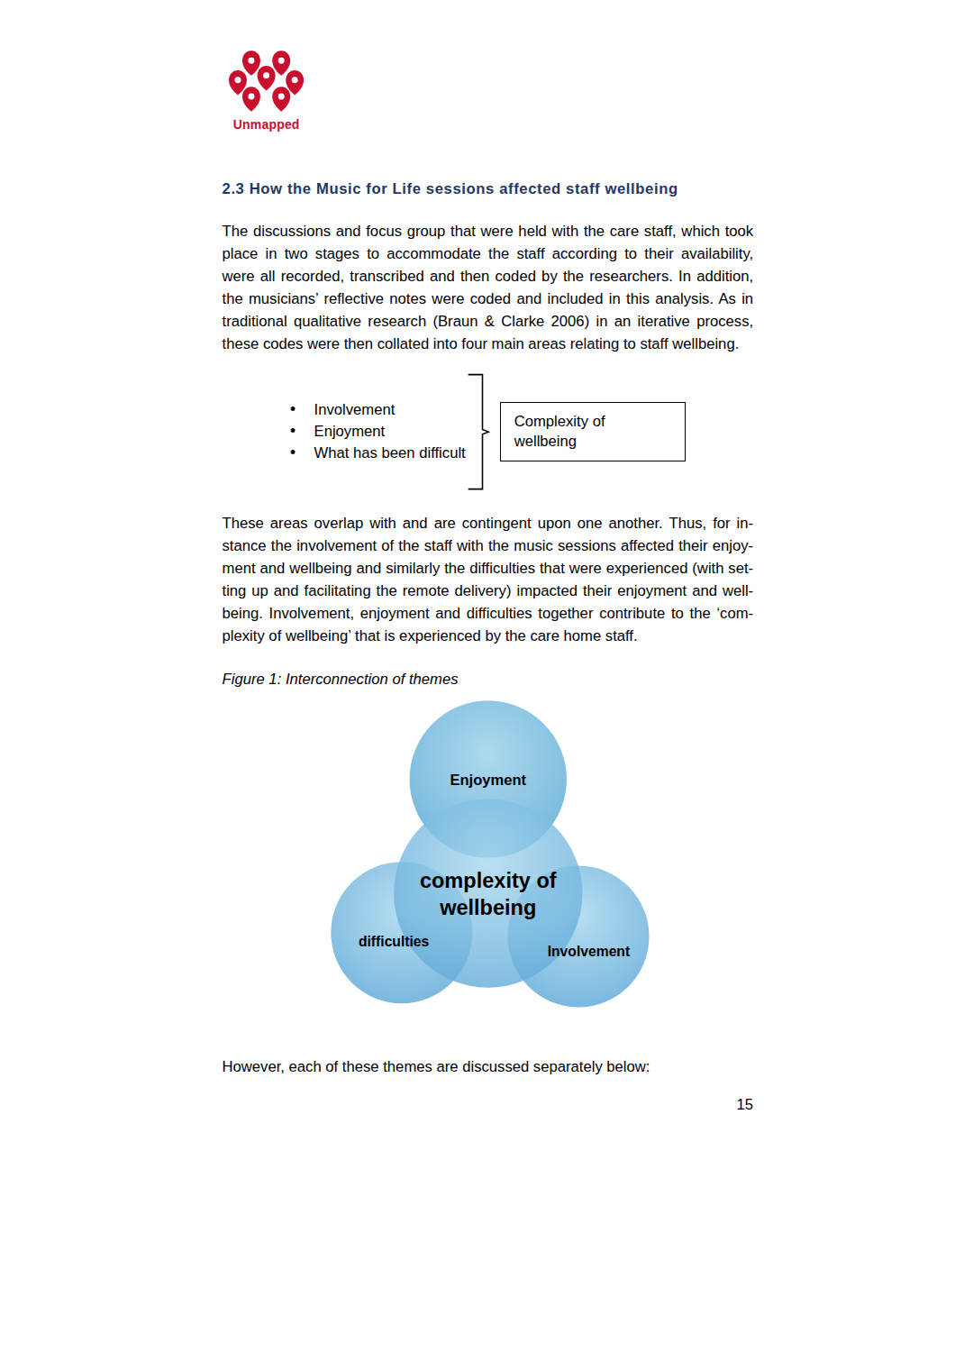Unmapped
2.3 How the Music for Life sessions affected staff wellbeing
The discussions and focus group that were held with the care staff, which took place in two stages to accommodate the staff according to their availability, were all recorded, transcribed and then coded by the researchers. In addition, the musicians’ reflective notes were coded and included in this analysis. As in traditional qualitative research (Braun & Clarke 2006) in an iterative process, these codes were then collated into four main areas relating to staff wellbeing.
Involvement
Enjoyment
What has been difficult
Complexity of
wellbeing
These areas overlap with and are contingent upon one another. Thus, for instance the involvement of the staff with the music sessions affected their enjoyment and wellbeing and similarly the difficulties that were experienced (with setting up and facilitating the remote delivery) impacted their enjoyment and wellbeing. Involvement, enjoyment and difficulties together contribute to the ‘complexity of wellbeing’ that is experienced by the care home staff.
Figure 1: Interconnection of themes
Enjoyment complexity of wellbeing difficulties Involvement
However, each of these themes are discussed separately below:
15